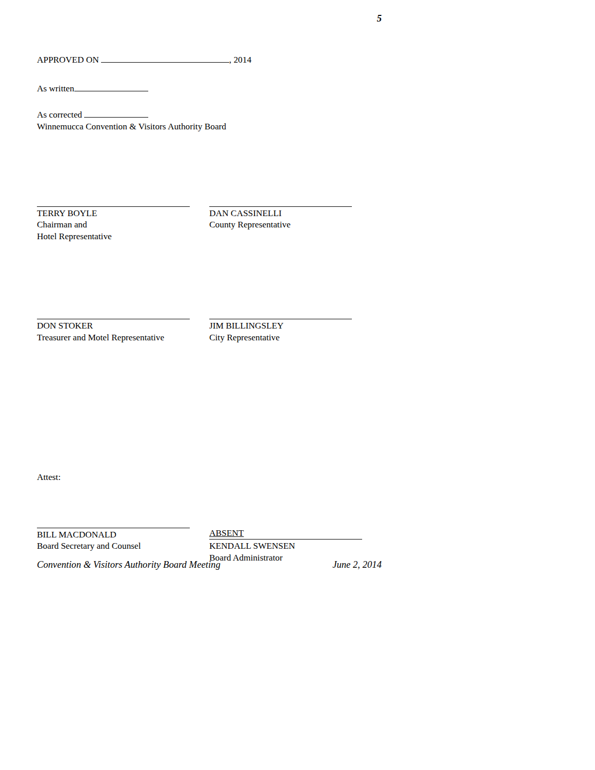5
APPROVED ON , 2014
As written
As corrected
Winnemucca Convention & Visitors Authority Board
| TERRY BOYLE Chairman and Hotel Representative | DAN CASSINELLI County Representative |
| DON STOKER Treasurer and Motel Representative | JIM BILLINGSLEY City Representative |
Attest:
| BILL MACDONALD Board Secretary and Counsel | ABSENT KENDALL SWENSEN Board Administrator |
Convention & Visitors Authority Board Meeting June 2, 2014